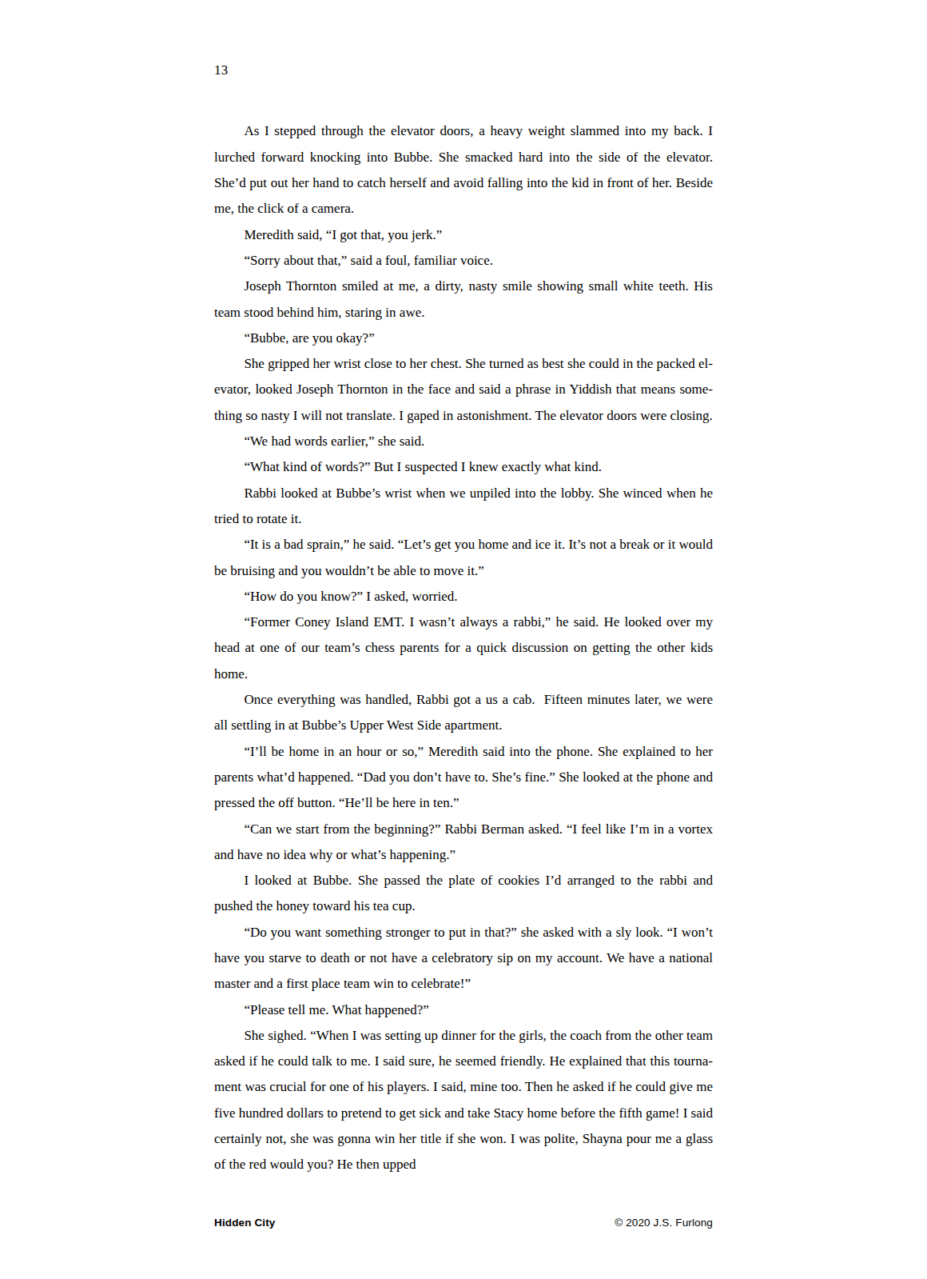13
As I stepped through the elevator doors, a heavy weight slammed into my back. I lurched forward knocking into Bubbe. She smacked hard into the side of the elevator. She’d put out her hand to catch herself and avoid falling into the kid in front of her. Beside me, the click of a camera.
Meredith said, “I got that, you jerk.”
“Sorry about that,” said a foul, familiar voice.
Joseph Thornton smiled at me, a dirty, nasty smile showing small white teeth. His team stood behind him, staring in awe.
“Bubbe, are you okay?”
She gripped her wrist close to her chest. She turned as best she could in the packed elevator, looked Joseph Thornton in the face and said a phrase in Yiddish that means something so nasty I will not translate. I gaped in astonishment. The elevator doors were closing.
“We had words earlier,” she said.
“What kind of words?” But I suspected I knew exactly what kind.
Rabbi looked at Bubbe’s wrist when we unpiled into the lobby. She winced when he tried to rotate it.
“It is a bad sprain,” he said. “Let’s get you home and ice it. It’s not a break or it would be bruising and you wouldn’t be able to move it.”
“How do you know?” I asked, worried.
“Former Coney Island EMT. I wasn’t always a rabbi,” he said. He looked over my head at one of our team’s chess parents for a quick discussion on getting the other kids home.
Once everything was handled, Rabbi got a us a cab. Fifteen minutes later, we were all settling in at Bubbe’s Upper West Side apartment.
“I’ll be home in an hour or so,” Meredith said into the phone. She explained to her parents what’d happened. “Dad you don’t have to. She’s fine.” She looked at the phone and pressed the off button. “He’ll be here in ten.”
“Can we start from the beginning?” Rabbi Berman asked. “I feel like I’m in a vortex and have no idea why or what’s happening.”
I looked at Bubbe. She passed the plate of cookies I’d arranged to the rabbi and pushed the honey toward his tea cup.
“Do you want something stronger to put in that?” she asked with a sly look. “I won’t have you starve to death or not have a celebratory sip on my account. We have a national master and a first place team win to celebrate!”
“Please tell me. What happened?”
She sighed. “When I was setting up dinner for the girls, the coach from the other team asked if he could talk to me. I said sure, he seemed friendly. He explained that this tournament was crucial for one of his players. I said, mine too. Then he asked if he could give me five hundred dollars to pretend to get sick and take Stacy home before the fifth game! I said certainly not, she was gonna win her title if she won. I was polite, Shayna pour me a glass of the red would you? He then upped
Hidden City © 2020 J.S. Furlong